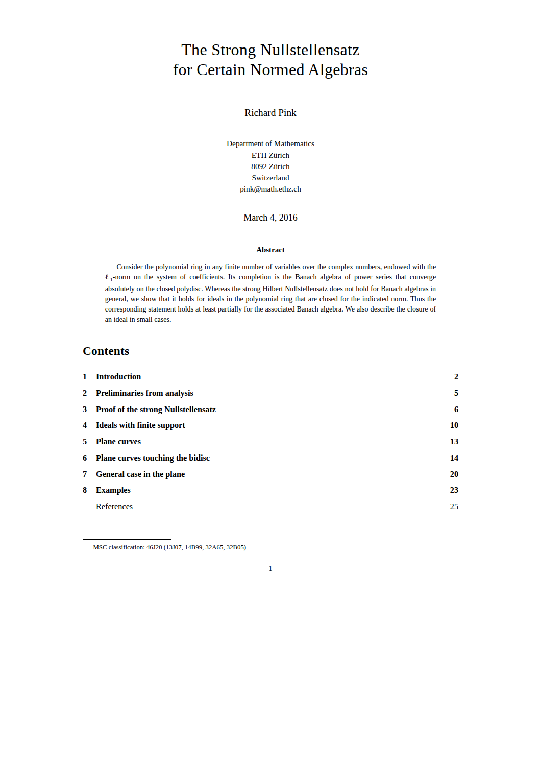The Strong Nullstellensatz
for Certain Normed Algebras
Richard Pink
Department of Mathematics
ETH Zürich
8092 Zürich
Switzerland
pink@math.ethz.ch
March 4, 2016
Abstract
Consider the polynomial ring in any finite number of variables over the complex numbers, endowed with the ℓ1-norm on the system of coefficients. Its completion is the Banach algebra of power series that converge absolutely on the closed polydisc. Whereas the strong Hilbert Nullstellensatz does not hold for Banach algebras in general, we show that it holds for ideals in the polynomial ring that are closed for the indicated norm. Thus the corresponding statement holds at least partially for the associated Banach algebra. We also describe the closure of an ideal in small cases.
Contents
| 1 | Introduction | 2 |
| 2 | Preliminaries from analysis | 5 |
| 3 | Proof of the strong Nullstellensatz | 6 |
| 4 | Ideals with finite support | 10 |
| 5 | Plane curves | 13 |
| 6 | Plane curves touching the bidisc | 14 |
| 7 | General case in the plane | 20 |
| 8 | Examples | 23 |
| | References | 25 |
MSC classification: 46J20 (13J07, 14B99, 32A65, 32B05)
1